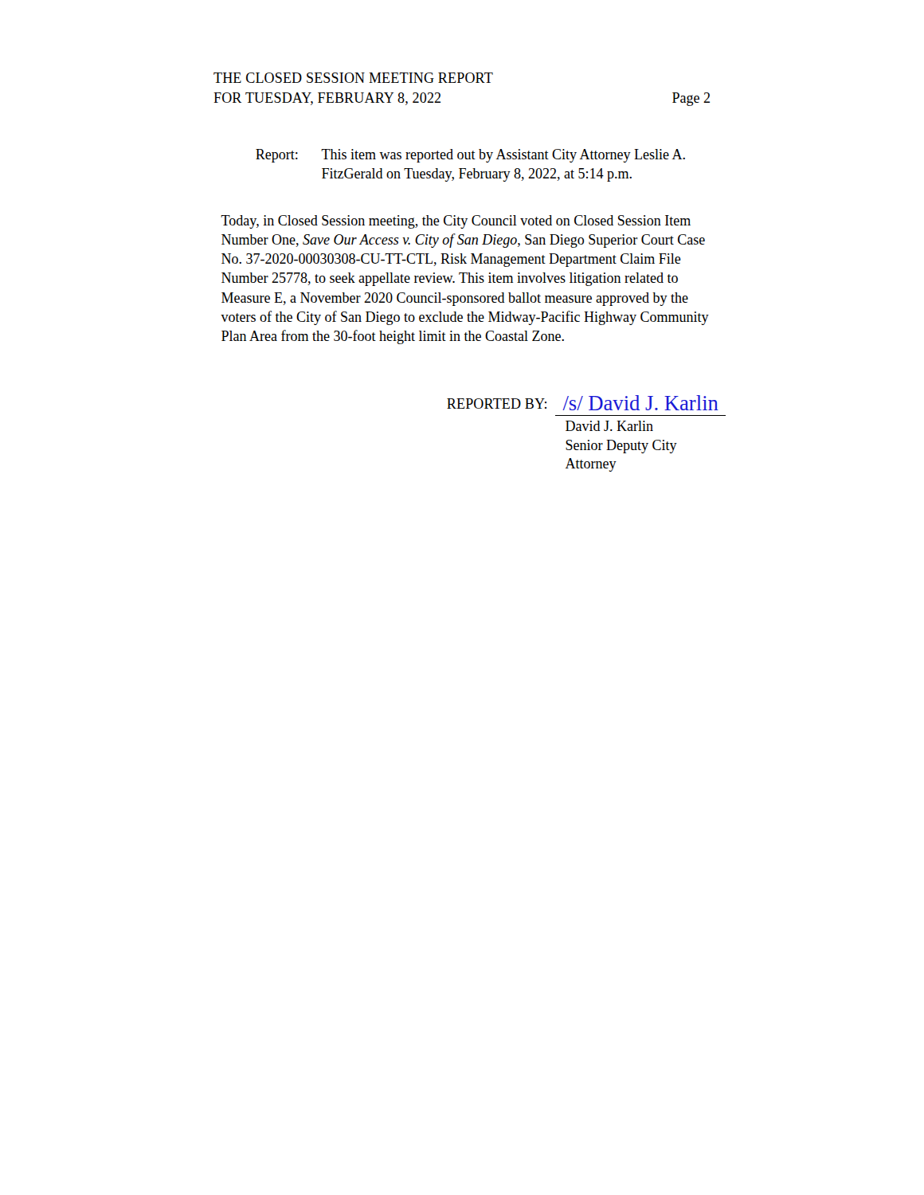THE CLOSED SESSION MEETING REPORT
FOR TUESDAY, FEBRUARY 8, 2022
Page 2
Report:
This item was reported out by Assistant City Attorney Leslie A. FitzGerald on Tuesday, February 8, 2022, at 5:14 p.m.
Today, in Closed Session meeting, the City Council voted on Closed Session Item Number One, Save Our Access v. City of San Diego, San Diego Superior Court Case No. 37-2020-00030308-CU-TT-CTL, Risk Management Department Claim File Number 25778, to seek appellate review. This item involves litigation related to Measure E, a November 2020 Council-sponsored ballot measure approved by the voters of the City of San Diego to exclude the Midway-Pacific Highway Community Plan Area from the 30-foot height limit in the Coastal Zone.
Reported by: /s/ David J. Karlin
David J. Karlin
Senior Deputy City Attorney